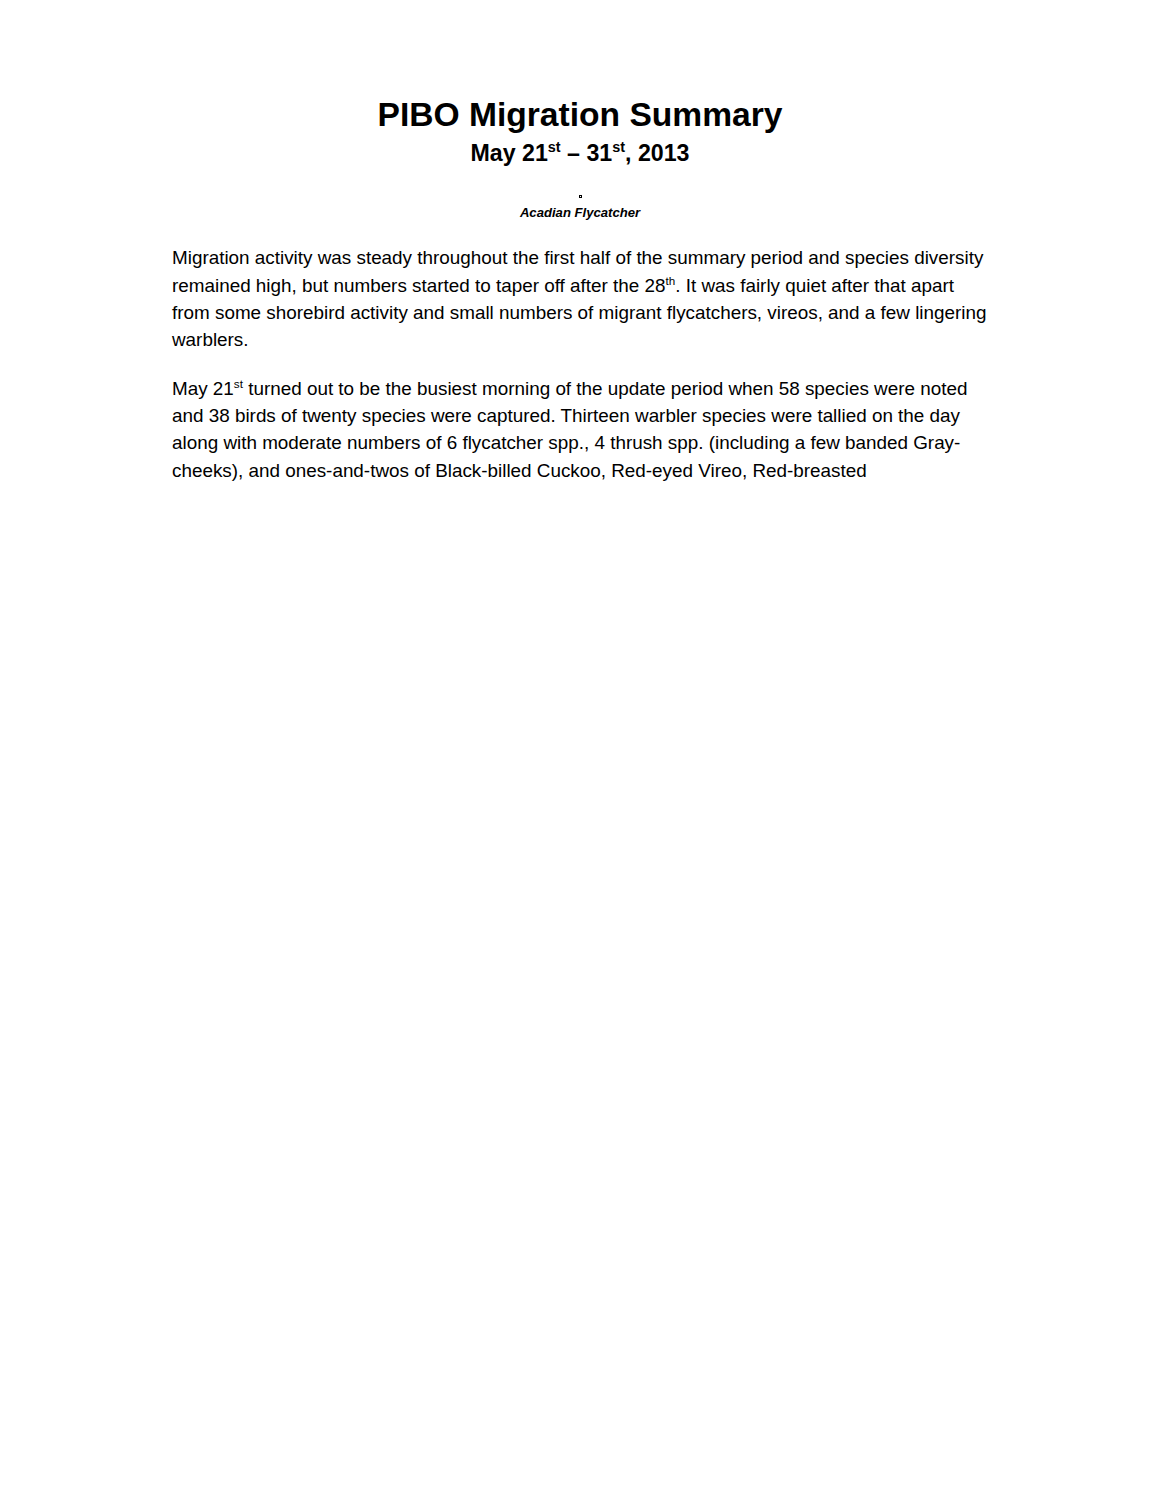PIBO Migration Summary
May 21st – 31st, 2013
Acadian Flycatcher
Migration activity was steady throughout the first half of the summary period and species diversity remained high, but numbers started to taper off after the 28th. It was fairly quiet after that apart from some shorebird activity and small numbers of migrant flycatchers, vireos, and a few lingering warblers.
May 21st turned out to be the busiest morning of the update period when 58 species were noted and 38 birds of twenty species were captured. Thirteen warbler species were tallied on the day along with moderate numbers of 6 flycatcher spp., 4 thrush spp. (including a few banded Gray-cheeks), and ones-and-twos of Black-billed Cuckoo, Red-eyed Vireo, Red-breasted